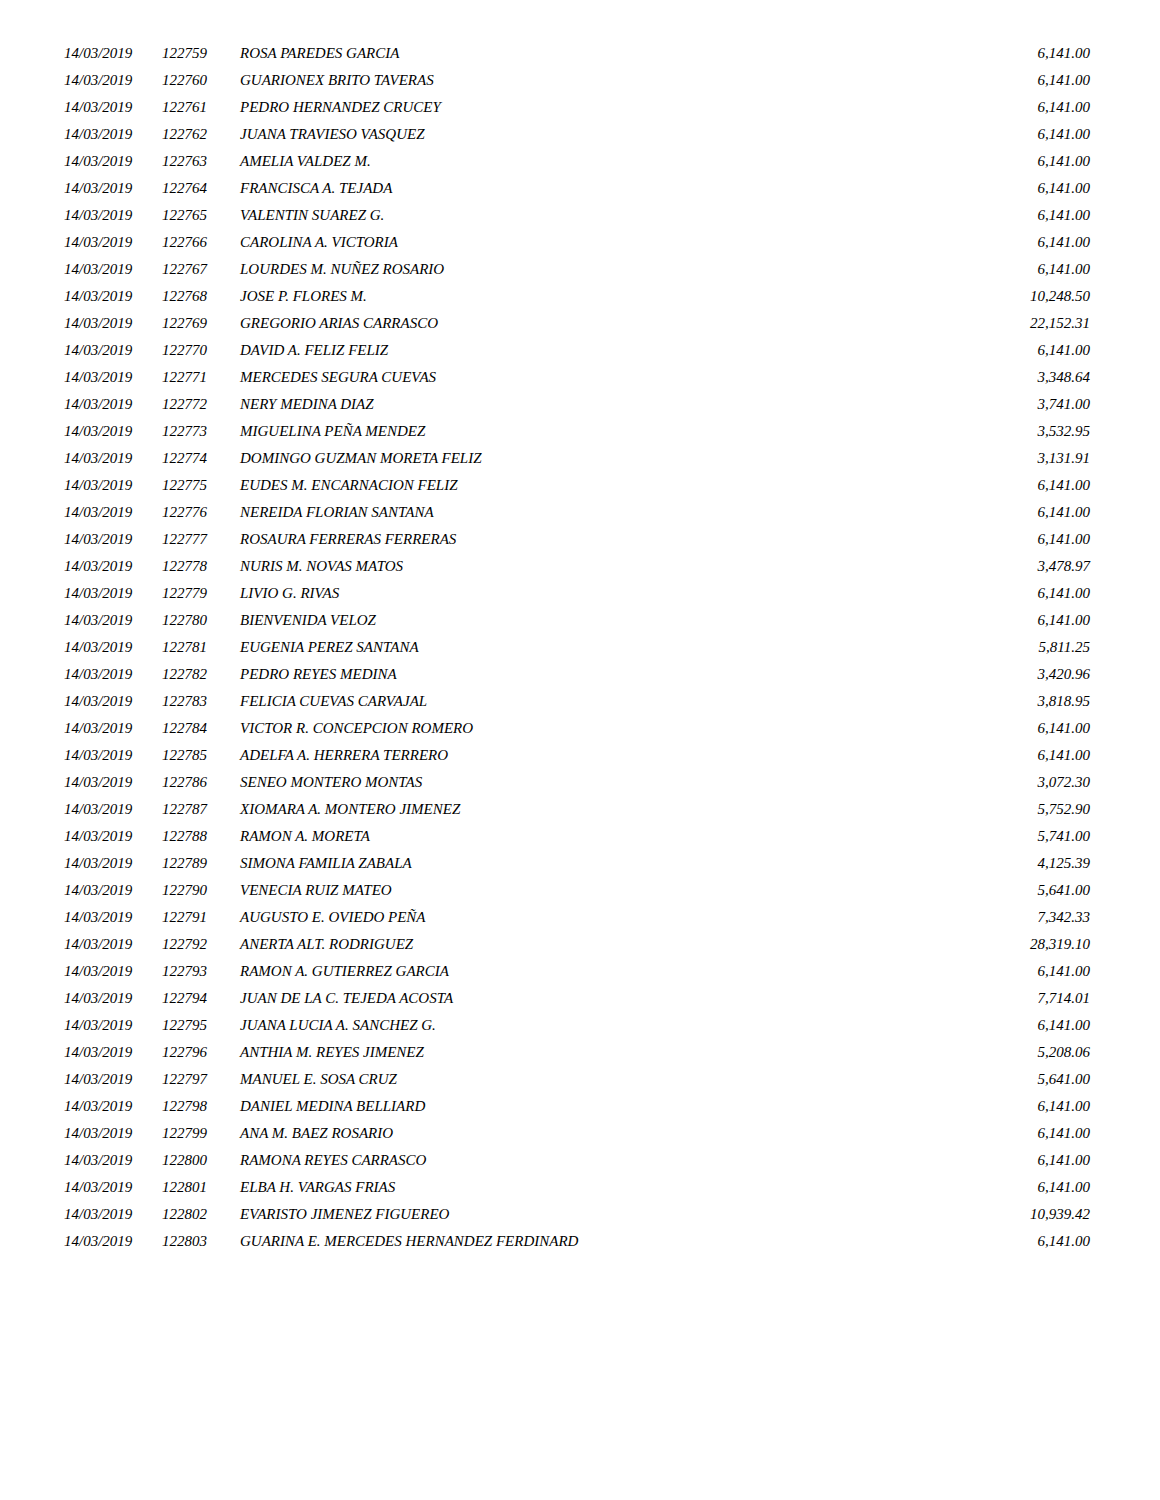| 14/03/2019 | 122759 | ROSA PAREDES GARCIA | 6,141.00 |
| 14/03/2019 | 122760 | GUARIONEX BRITO TAVERAS | 6,141.00 |
| 14/03/2019 | 122761 | PEDRO HERNANDEZ CRUCEY | 6,141.00 |
| 14/03/2019 | 122762 | JUANA TRAVIESO VASQUEZ | 6,141.00 |
| 14/03/2019 | 122763 | AMELIA VALDEZ M. | 6,141.00 |
| 14/03/2019 | 122764 | FRANCISCA A. TEJADA | 6,141.00 |
| 14/03/2019 | 122765 | VALENTIN SUAREZ G. | 6,141.00 |
| 14/03/2019 | 122766 | CAROLINA A. VICTORIA | 6,141.00 |
| 14/03/2019 | 122767 | LOURDES M. NUÑEZ ROSARIO | 6,141.00 |
| 14/03/2019 | 122768 | JOSE P. FLORES M. | 10,248.50 |
| 14/03/2019 | 122769 | GREGORIO ARIAS CARRASCO | 22,152.31 |
| 14/03/2019 | 122770 | DAVID A. FELIZ FELIZ | 6,141.00 |
| 14/03/2019 | 122771 | MERCEDES SEGURA CUEVAS | 3,348.64 |
| 14/03/2019 | 122772 | NERY MEDINA DIAZ | 3,741.00 |
| 14/03/2019 | 122773 | MIGUELINA PEÑA MENDEZ | 3,532.95 |
| 14/03/2019 | 122774 | DOMINGO GUZMAN MORETA FELIZ | 3,131.91 |
| 14/03/2019 | 122775 | EUDES M. ENCARNACION FELIZ | 6,141.00 |
| 14/03/2019 | 122776 | NEREIDA FLORIAN SANTANA | 6,141.00 |
| 14/03/2019 | 122777 | ROSAURA FERRERAS FERRERAS | 6,141.00 |
| 14/03/2019 | 122778 | NURIS M. NOVAS MATOS | 3,478.97 |
| 14/03/2019 | 122779 | LIVIO G. RIVAS | 6,141.00 |
| 14/03/2019 | 122780 | BIENVENIDA VELOZ | 6,141.00 |
| 14/03/2019 | 122781 | EUGENIA PEREZ SANTANA | 5,811.25 |
| 14/03/2019 | 122782 | PEDRO REYES MEDINA | 3,420.96 |
| 14/03/2019 | 122783 | FELICIA CUEVAS CARVAJAL | 3,818.95 |
| 14/03/2019 | 122784 | VICTOR R. CONCEPCION ROMERO | 6,141.00 |
| 14/03/2019 | 122785 | ADELFA A. HERRERA TERRERO | 6,141.00 |
| 14/03/2019 | 122786 | SENEO MONTERO MONTAS | 3,072.30 |
| 14/03/2019 | 122787 | XIOMARA A. MONTERO JIMENEZ | 5,752.90 |
| 14/03/2019 | 122788 | RAMON A. MORETA | 5,741.00 |
| 14/03/2019 | 122789 | SIMONA FAMILIA ZABALA | 4,125.39 |
| 14/03/2019 | 122790 | VENECIA RUIZ MATEO | 5,641.00 |
| 14/03/2019 | 122791 | AUGUSTO E. OVIEDO PEÑA | 7,342.33 |
| 14/03/2019 | 122792 | ANERTA ALT. RODRIGUEZ | 28,319.10 |
| 14/03/2019 | 122793 | RAMON A. GUTIERREZ GARCIA | 6,141.00 |
| 14/03/2019 | 122794 | JUAN DE LA C. TEJEDA ACOSTA | 7,714.01 |
| 14/03/2019 | 122795 | JUANA LUCIA A. SANCHEZ G. | 6,141.00 |
| 14/03/2019 | 122796 | ANTHIA M. REYES JIMENEZ | 5,208.06 |
| 14/03/2019 | 122797 | MANUEL E. SOSA CRUZ | 5,641.00 |
| 14/03/2019 | 122798 | DANIEL MEDINA BELLIARD | 6,141.00 |
| 14/03/2019 | 122799 | ANA M. BAEZ ROSARIO | 6,141.00 |
| 14/03/2019 | 122800 | RAMONA REYES CARRASCO | 6,141.00 |
| 14/03/2019 | 122801 | ELBA H. VARGAS FRIAS | 6,141.00 |
| 14/03/2019 | 122802 | EVARISTO JIMENEZ FIGUEREO | 10,939.42 |
| 14/03/2019 | 122803 | GUARINA E. MERCEDES HERNANDEZ FERDINARD | 6,141.00 |